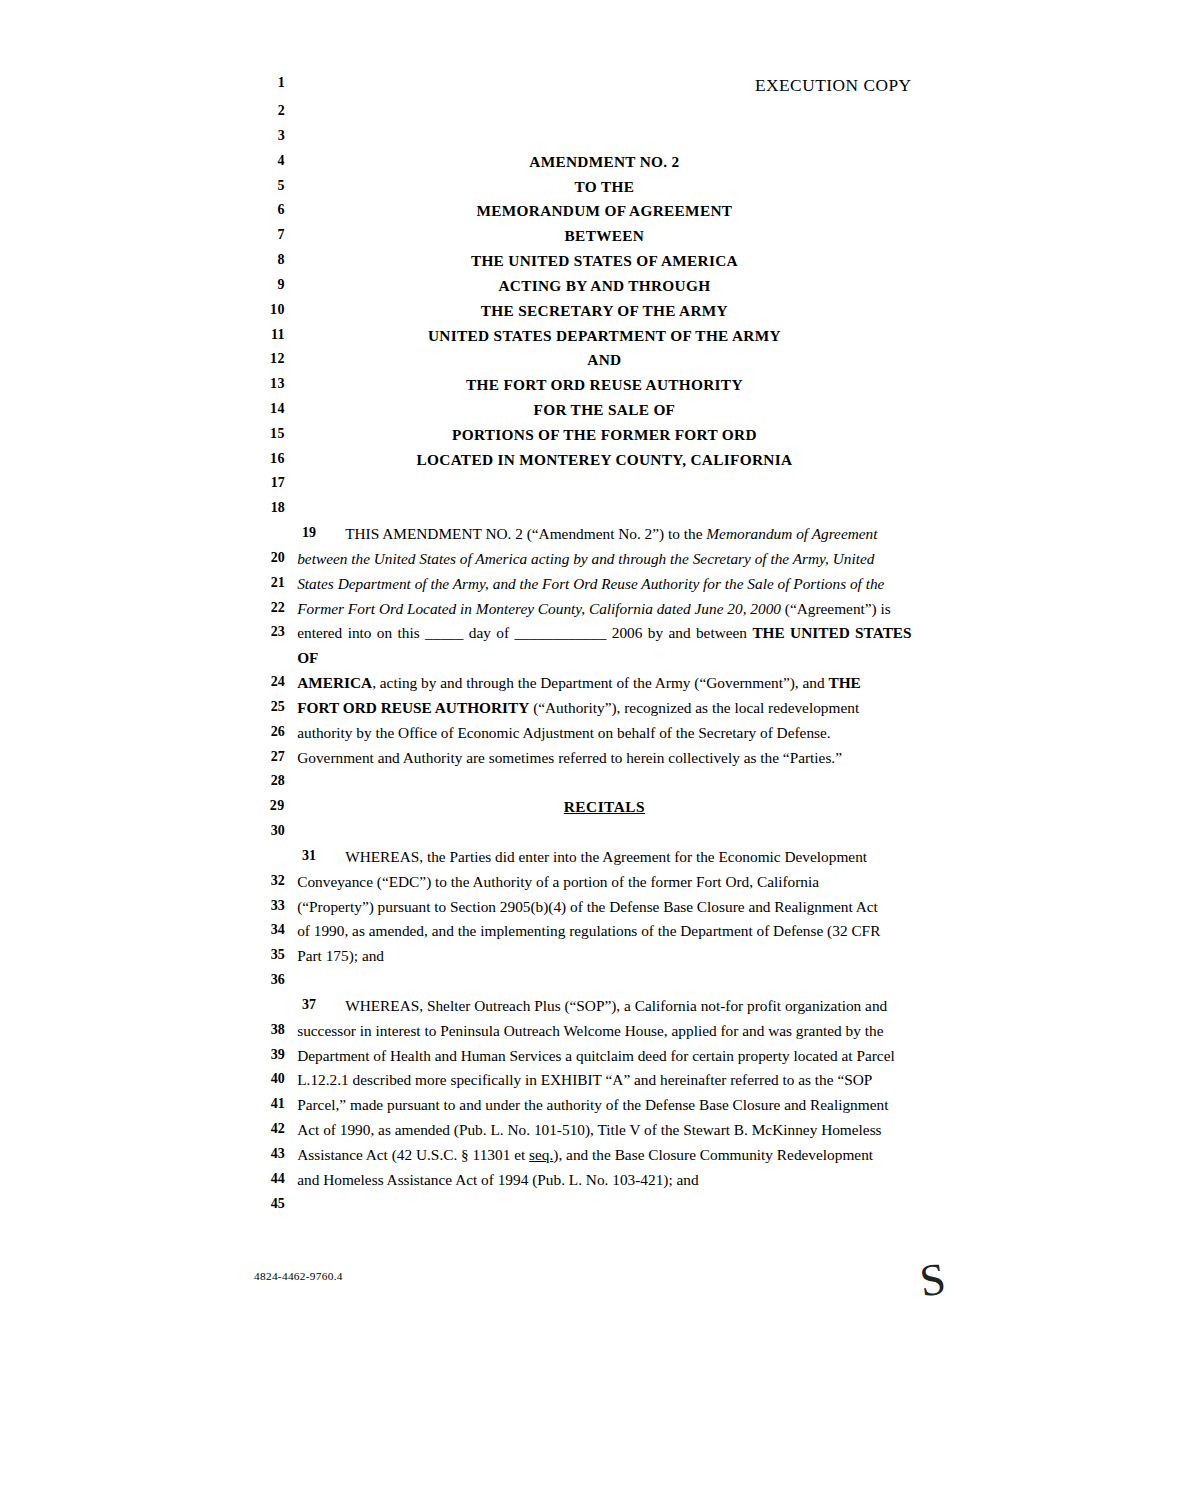EXECUTION COPY
AMENDMENT NO. 2
TO THE
MEMORANDUM OF AGREEMENT
BETWEEN
THE UNITED STATES OF AMERICA
ACTING BY AND THROUGH
THE SECRETARY OF THE ARMY
UNITED STATES DEPARTMENT OF THE ARMY
AND
THE FORT ORD REUSE AUTHORITY
FOR THE SALE OF
PORTIONS OF THE FORMER FORT ORD
LOCATED IN MONTEREY COUNTY, CALIFORNIA
THIS AMENDMENT NO. 2 (“Amendment No. 2”) to the Memorandum of Agreement
between the United States of America acting by and through the Secretary of the Army, United
States Department of the Army, and the Fort Ord Reuse Authority for the Sale of Portions of the
Former Fort Ord Located in Monterey County, California dated June 20, 2000 (“Agreement”) is
entered into on this _____ day of ____________ 2006 by and between THE UNITED STATES OF
AMERICA, acting by and through the Department of the Army (“Government”), and THE
FORT ORD REUSE AUTHORITY (“Authority”), recognized as the local redevelopment
authority by the Office of Economic Adjustment on behalf of the Secretary of Defense.
Government and Authority are sometimes referred to herein collectively as the “Parties.”
RECITALS
WHEREAS, the Parties did enter into the Agreement for the Economic Development
Conveyance (“EDC”) to the Authority of a portion of the former Fort Ord, California
(“Property”) pursuant to Section 2905(b)(4) of the Defense Base Closure and Realignment Act
of 1990, as amended, and the implementing regulations of the Department of Defense (32 CFR
Part 175); and
WHEREAS, Shelter Outreach Plus (“SOP”), a California not-for profit organization and
successor in interest to Peninsula Outreach Welcome House, applied for and was granted by the
Department of Health and Human Services a quitclaim deed for certain property located at Parcel
L.12.2.1 described more specifically in EXHIBIT “A” and hereinafter referred to as the “SOP
Parcel,” made pursuant to and under the authority of the Defense Base Closure and Realignment
Act of 1990, as amended (Pub. L. No. 101-510), Title V of the Stewart B. McKinney Homeless
Assistance Act (42 U.S.C. § 11301 et seq.), and the Base Closure Community Redevelopment
and Homeless Assistance Act of 1994 (Pub. L. No. 103-421); and
4824-4462-9760.4
S